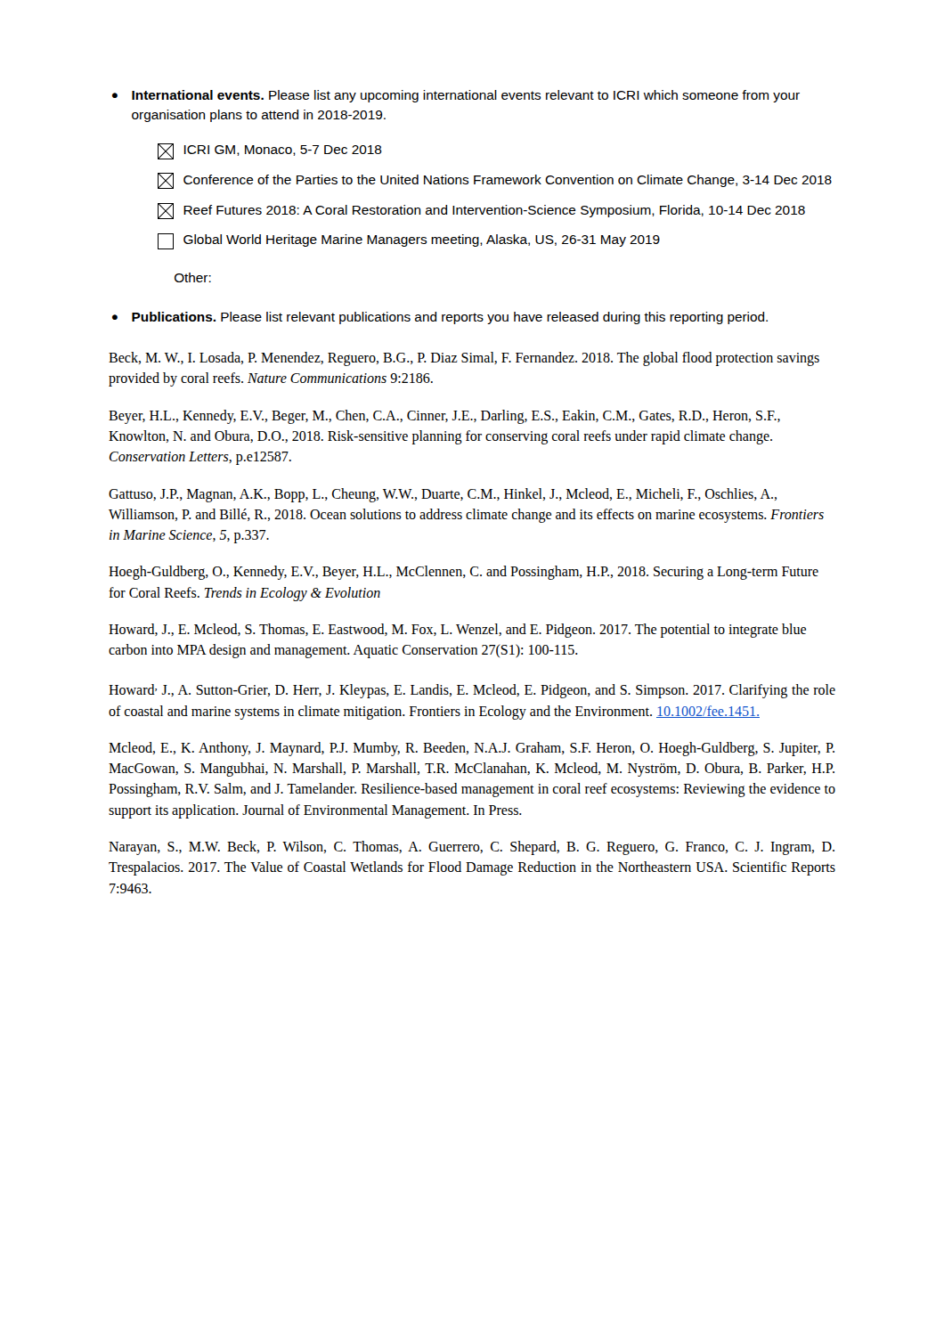International events. Please list any upcoming international events relevant to ICRI which someone from your organisation plans to attend in 2018-2019.
ICRI GM, Monaco, 5-7 Dec 2018
Conference of the Parties to the United Nations Framework Convention on Climate Change, 3-14 Dec 2018
Reef Futures 2018: A Coral Restoration and Intervention-Science Symposium, Florida, 10-14 Dec 2018
Global World Heritage Marine Managers meeting, Alaska, US, 26-31 May 2019
Other:
Publications. Please list relevant publications and reports you have released during this reporting period.
Beck, M. W., I. Losada, P. Menendez, Reguero, B.G., P. Diaz Simal, F. Fernandez. 2018. The global flood protection savings provided by coral reefs. Nature Communications 9:2186.
Beyer, H.L., Kennedy, E.V., Beger, M., Chen, C.A., Cinner, J.E., Darling, E.S., Eakin, C.M., Gates, R.D., Heron, S.F., Knowlton, N. and Obura, D.O., 2018. Risk-sensitive planning for conserving coral reefs under rapid climate change. Conservation Letters, p.e12587.
Gattuso, J.P., Magnan, A.K., Bopp, L., Cheung, W.W., Duarte, C.M., Hinkel, J., Mcleod, E., Micheli, F., Oschlies, A., Williamson, P. and Billé, R., 2018. Ocean solutions to address climate change and its effects on marine ecosystems. Frontiers in Marine Science, 5, p.337.
Hoegh-Guldberg, O., Kennedy, E.V., Beyer, H.L., McClennen, C. and Possingham, H.P., 2018. Securing a Long-term Future for Coral Reefs. Trends in Ecology & Evolution
Howard, J., E. Mcleod, S. Thomas, E. Eastwood, M. Fox, L. Wenzel, and E. Pidgeon. 2017. The potential to integrate blue carbon into MPA design and management. Aquatic Conservation 27(S1): 100-115.
Howard, J., A. Sutton-Grier, D. Herr, J. Kleypas, E. Landis, E. Mcleod, E. Pidgeon, and S. Simpson. 2017. Clarifying the role of coastal and marine systems in climate mitigation. Frontiers in Ecology and the Environment. 10.1002/fee.1451.
Mcleod, E., K. Anthony, J. Maynard, P.J. Mumby, R. Beeden, N.A.J. Graham, S.F. Heron, O. Hoegh-Guldberg, S. Jupiter, P. MacGowan, S. Mangubhai, N. Marshall, P. Marshall, T.R. McClanahan, K. Mcleod, M. Nyström, D. Obura, B. Parker, H.P. Possingham, R.V. Salm, and J. Tamelander. Resilience-based management in coral reef ecosystems: Reviewing the evidence to support its application. Journal of Environmental Management. In Press.
Narayan, S., M.W. Beck, P. Wilson, C. Thomas, A. Guerrero, C. Shepard, B. G. Reguero, G. Franco, C. J. Ingram, D. Trespalacios. 2017. The Value of Coastal Wetlands for Flood Damage Reduction in the Northeastern USA. Scientific Reports 7:9463.